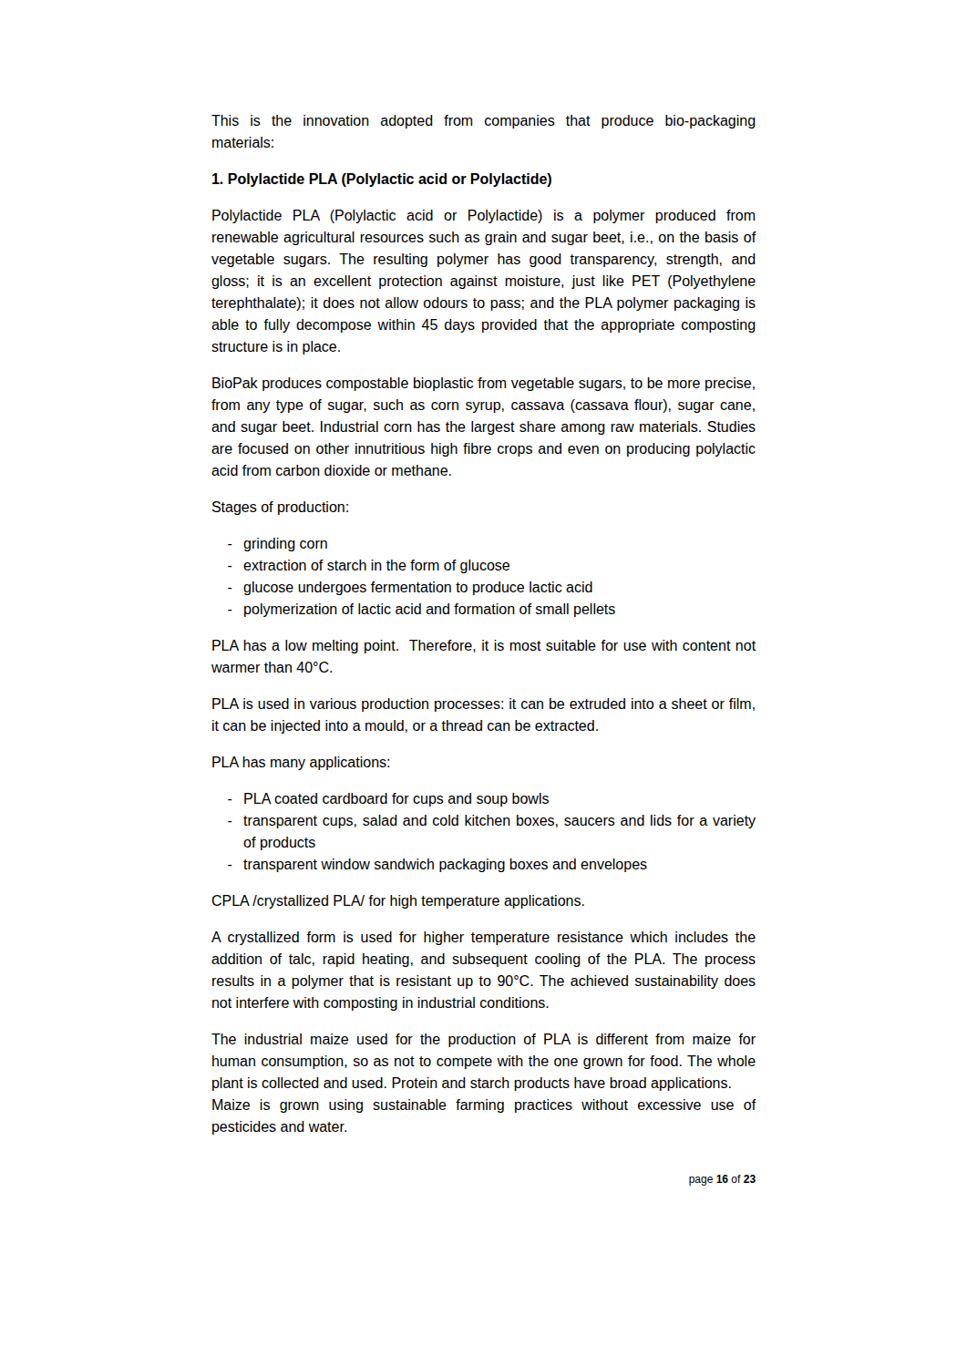This is the innovation adopted from companies that produce bio-packaging materials:
1. Polylactide PLA (Polylactic acid or Polylactide)
Polylactide PLA (Polylactic acid or Polylactide) is a polymer produced from renewable agricultural resources such as grain and sugar beet, i.e., on the basis of vegetable sugars. The resulting polymer has good transparency, strength, and gloss; it is an excellent protection against moisture, just like PET (Polyethylene terephthalate); it does not allow odours to pass; and the PLA polymer packaging is able to fully decompose within 45 days provided that the appropriate composting structure is in place.
BioPak produces compostable bioplastic from vegetable sugars, to be more precise, from any type of sugar, such as corn syrup, cassava (cassava flour), sugar cane, and sugar beet. Industrial corn has the largest share among raw materials. Studies are focused on other innutritious high fibre crops and even on producing polylactic acid from carbon dioxide or methane.
Stages of production:
grinding corn
extraction of starch in the form of glucose
glucose undergoes fermentation to produce lactic acid
polymerization of lactic acid and formation of small pellets
PLA has a low melting point. Therefore, it is most suitable for use with content not warmer than 40°C.
PLA is used in various production processes: it can be extruded into a sheet or film, it can be injected into a mould, or a thread can be extracted.
PLA has many applications:
PLA coated cardboard for cups and soup bowls
transparent cups, salad and cold kitchen boxes, saucers and lids for a variety of products
transparent window sandwich packaging boxes and envelopes
CPLA /crystallized PLA/ for high temperature applications.
A crystallized form is used for higher temperature resistance which includes the addition of talc, rapid heating, and subsequent cooling of the PLA. The process results in a polymer that is resistant up to 90°C. The achieved sustainability does not interfere with composting in industrial conditions.
The industrial maize used for the production of PLA is different from maize for human consumption, so as not to compete with the one grown for food. The whole plant is collected and used. Protein and starch products have broad applications.
Maize is grown using sustainable farming practices without excessive use of pesticides and water.
page 16 of 23